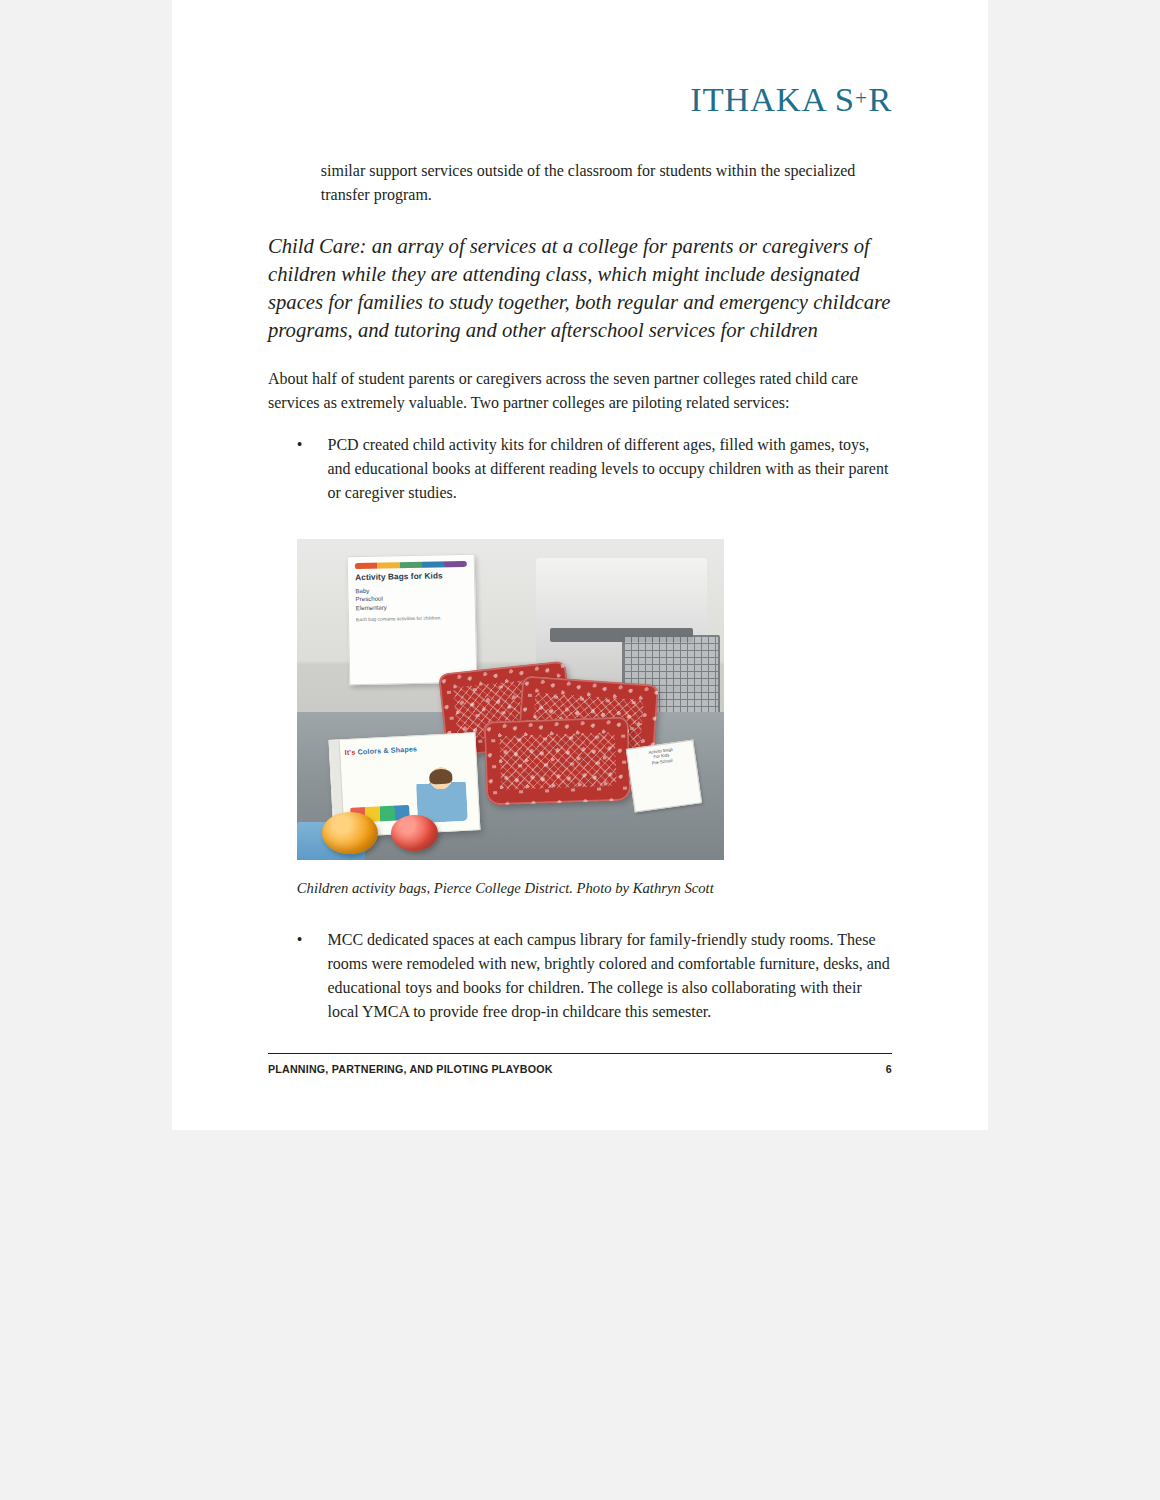ITHAKA S+R
similar support services outside of the classroom for students within the specialized transfer program.
Child Care: an array of services at a college for parents or caregivers of children while they are attending class, which might include designated spaces for families to study together, both regular and emergency childcare programs, and tutoring and other afterschool services for children
About half of student parents or caregivers across the seven partner colleges rated child care services as extremely valuable. Two partner colleges are piloting related services:
PCD created child activity kits for children of different ages, filled with games, toys, and educational books at different reading levels to occupy children with as their parent or caregiver studies.
Activity Bags for Kids
Baby
Preschool
Elementary
Each bag contains activities for children.
Activity Bags
For Kids
Pre-School
It's Colors & Shapes
Children activity bags, Pierce College District. Photo by Kathryn Scott
MCC dedicated spaces at each campus library for family-friendly study rooms. These rooms were remodeled with new, brightly colored and comfortable furniture, desks, and educational toys and books for children. The college is also collaborating with their local YMCA to provide free drop-in childcare this semester.
PLANNING, PARTNERING, AND PILOTING PLAYBOOK 6